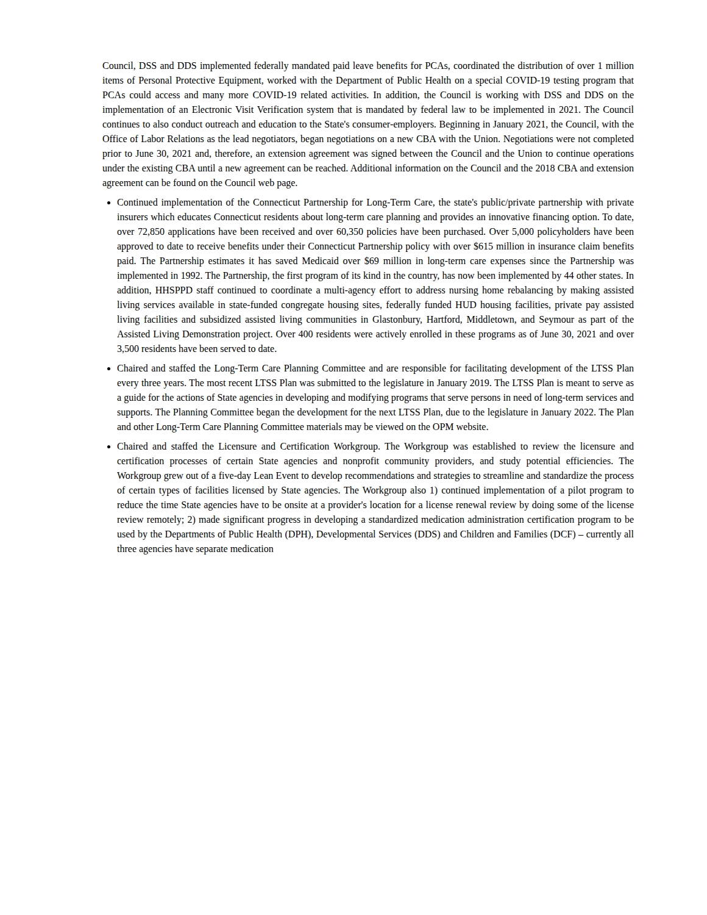Council, DSS and DDS implemented federally mandated paid leave benefits for PCAs, coordinated the distribution of over 1 million items of Personal Protective Equipment, worked with the Department of Public Health on a special COVID-19 testing program that PCAs could access and many more COVID-19 related activities. In addition, the Council is working with DSS and DDS on the implementation of an Electronic Visit Verification system that is mandated by federal law to be implemented in 2021. The Council continues to also conduct outreach and education to the State's consumer-employers. Beginning in January 2021, the Council, with the Office of Labor Relations as the lead negotiators, began negotiations on a new CBA with the Union. Negotiations were not completed prior to June 30, 2021 and, therefore, an extension agreement was signed between the Council and the Union to continue operations under the existing CBA until a new agreement can be reached. Additional information on the Council and the 2018 CBA and extension agreement can be found on the Council web page.
Continued implementation of the Connecticut Partnership for Long-Term Care, the state's public/private partnership with private insurers which educates Connecticut residents about long-term care planning and provides an innovative financing option. To date, over 72,850 applications have been received and over 60,350 policies have been purchased. Over 5,000 policyholders have been approved to date to receive benefits under their Connecticut Partnership policy with over $615 million in insurance claim benefits paid. The Partnership estimates it has saved Medicaid over $69 million in long-term care expenses since the Partnership was implemented in 1992. The Partnership, the first program of its kind in the country, has now been implemented by 44 other states. In addition, HHSPPD staff continued to coordinate a multi-agency effort to address nursing home rebalancing by making assisted living services available in state-funded congregate housing sites, federally funded HUD housing facilities, private pay assisted living facilities and subsidized assisted living communities in Glastonbury, Hartford, Middletown, and Seymour as part of the Assisted Living Demonstration project. Over 400 residents were actively enrolled in these programs as of June 30, 2021 and over 3,500 residents have been served to date.
Chaired and staffed the Long-Term Care Planning Committee and are responsible for facilitating development of the LTSS Plan every three years. The most recent LTSS Plan was submitted to the legislature in January 2019. The LTSS Plan is meant to serve as a guide for the actions of State agencies in developing and modifying programs that serve persons in need of long-term services and supports. The Planning Committee began the development for the next LTSS Plan, due to the legislature in January 2022. The Plan and other Long-Term Care Planning Committee materials may be viewed on the OPM website.
Chaired and staffed the Licensure and Certification Workgroup. The Workgroup was established to review the licensure and certification processes of certain State agencies and nonprofit community providers, and study potential efficiencies. The Workgroup grew out of a five-day Lean Event to develop recommendations and strategies to streamline and standardize the process of certain types of facilities licensed by State agencies. The Workgroup also 1) continued implementation of a pilot program to reduce the time State agencies have to be onsite at a provider's location for a license renewal review by doing some of the license review remotely; 2) made significant progress in developing a standardized medication administration certification program to be used by the Departments of Public Health (DPH), Developmental Services (DDS) and Children and Families (DCF) – currently all three agencies have separate medication